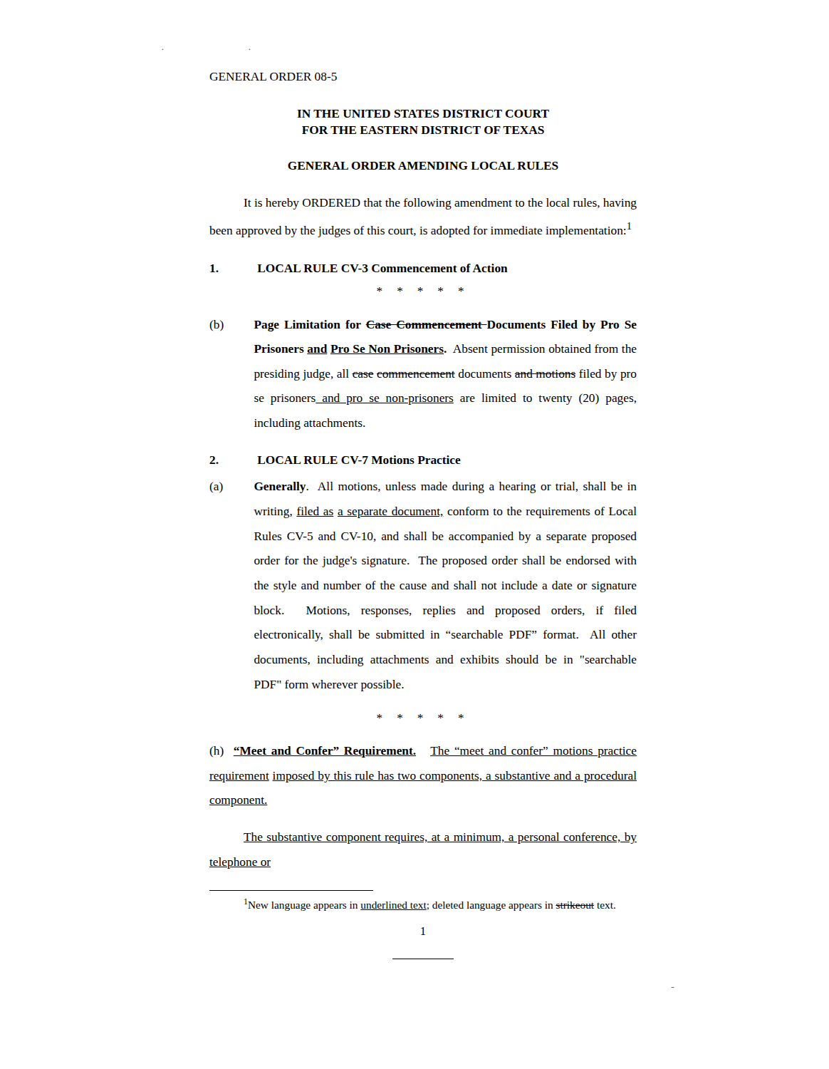. .
GENERAL ORDER 08-5
IN THE UNITED STATES DISTRICT COURT
FOR THE EASTERN DISTRICT OF TEXAS
GENERAL ORDER AMENDING LOCAL RULES
It is hereby ORDERED that the following amendment to the local rules, having been approved by the judges of this court, is adopted for immediate implementation:1
1. LOCAL RULE CV-3 Commencement of Action
* * * * *
(b) Page Limitation for Case Commencement Documents Filed by Pro Se Prisoners and Pro Se Non Prisoners. Absent permission obtained from the presiding judge, all case commencement documents and motions filed by pro se prisoners and pro se non-prisoners are limited to twenty (20) pages, including attachments.
2. LOCAL RULE CV-7 Motions Practice
(a) Generally. All motions, unless made during a hearing or trial, shall be in writing, filed as a separate document, conform to the requirements of Local Rules CV-5 and CV-10, and shall be accompanied by a separate proposed order for the judge's signature. The proposed order shall be endorsed with the style and number of the cause and shall not include a date or signature block. Motions, responses, replies and proposed orders, if filed electronically, shall be submitted in “searchable PDF” format. All other documents, including attachments and exhibits should be in "searchable PDF" form wherever possible.
* * * * *
(h) “Meet and Confer” Requirement. The “meet and confer” motions practice requirement imposed by this rule has two components, a substantive and a procedural component.
The substantive component requires, at a minimum, a personal conference, by telephone or
1New language appears in underlined text; deleted language appears in strikeout text.
1
-